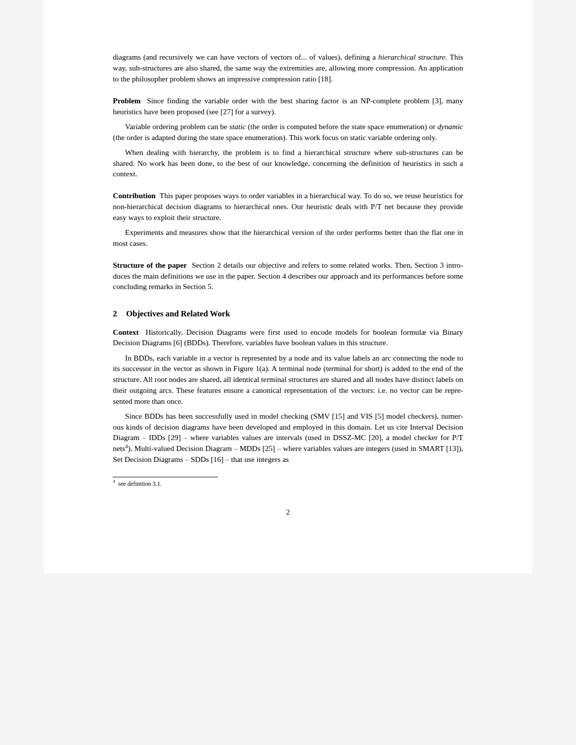diagrams (and recursively we can have vectors of vectors of... of values), defining a hierarchical structure. This way, sub-structures are also shared, the same way the extremities are, allowing more compression. An application to the philosopher problem shows an impressive compression ratio [18].
Problem Since finding the variable order with the best sharing factor is an NP-complete problem [3], many heuristics have been proposed (see [27] for a survey).
Variable ordering problem can be static (the order is computed before the state space enumeration) or dynamic (the order is adapted during the state space enumeration). This work focus on static variable ordering only.
When dealing with hierarchy, the problem is to find a hierarchical structure where sub-structures can be shared. No work has been done, to the best of our knowledge, concerning the definition of heuristics in such a context.
Contribution This paper proposes ways to order variables in a hierarchical way. To do so, we reuse heuristics for non-hierarchical decision diagrams to hierarchical ones. Our heuristic deals with P/T net because they provide easy ways to exploit their structure.
Experiments and measures show that the hierarchical version of the order performs better than the flat one in most cases.
Structure of the paper Section 2 details our objective and refers to some related works. Then, Section 3 introduces the main definitions we use in the paper. Section 4 describes our approach and its performances before some concluding remarks in Section 5.
2 Objectives and Related Work
Context Historically, Decision Diagrams were first used to encode models for boolean formulæ via Binary Decision Diagrams [6] (BDDs). Therefore, variables have boolean values in this structure.
In BDDs, each variable in a vector is represented by a node and its value labels an arc connecting the node to its successor in the vector as shown in Figure 1(a). A terminal node (terminal for short) is added to the end of the structure. All root nodes are shared, all identical terminal structures are shared and all nodes have distinct labels on their outgoing arcs. These features ensure a canonical representation of the vectors: i.e. no vector can be represented more than once.
Since BDDs has been successfully used in model checking (SMV [15] and VIS [5] model checkers), numerous kinds of decision diagrams have been developed and employed in this domain. Let us cite Interval Decision Diagram – IDDs [29] – where variables values are intervals (used in DSSZ-MC [20], a model checker for P/T nets4), Multi-valued Decision Diagram – MDDs [25] – where variables values are integers (used in SMART [13]), Set Decision Diagrams – SDDs [16] – that use integers as
4 see definition 3.1.
2